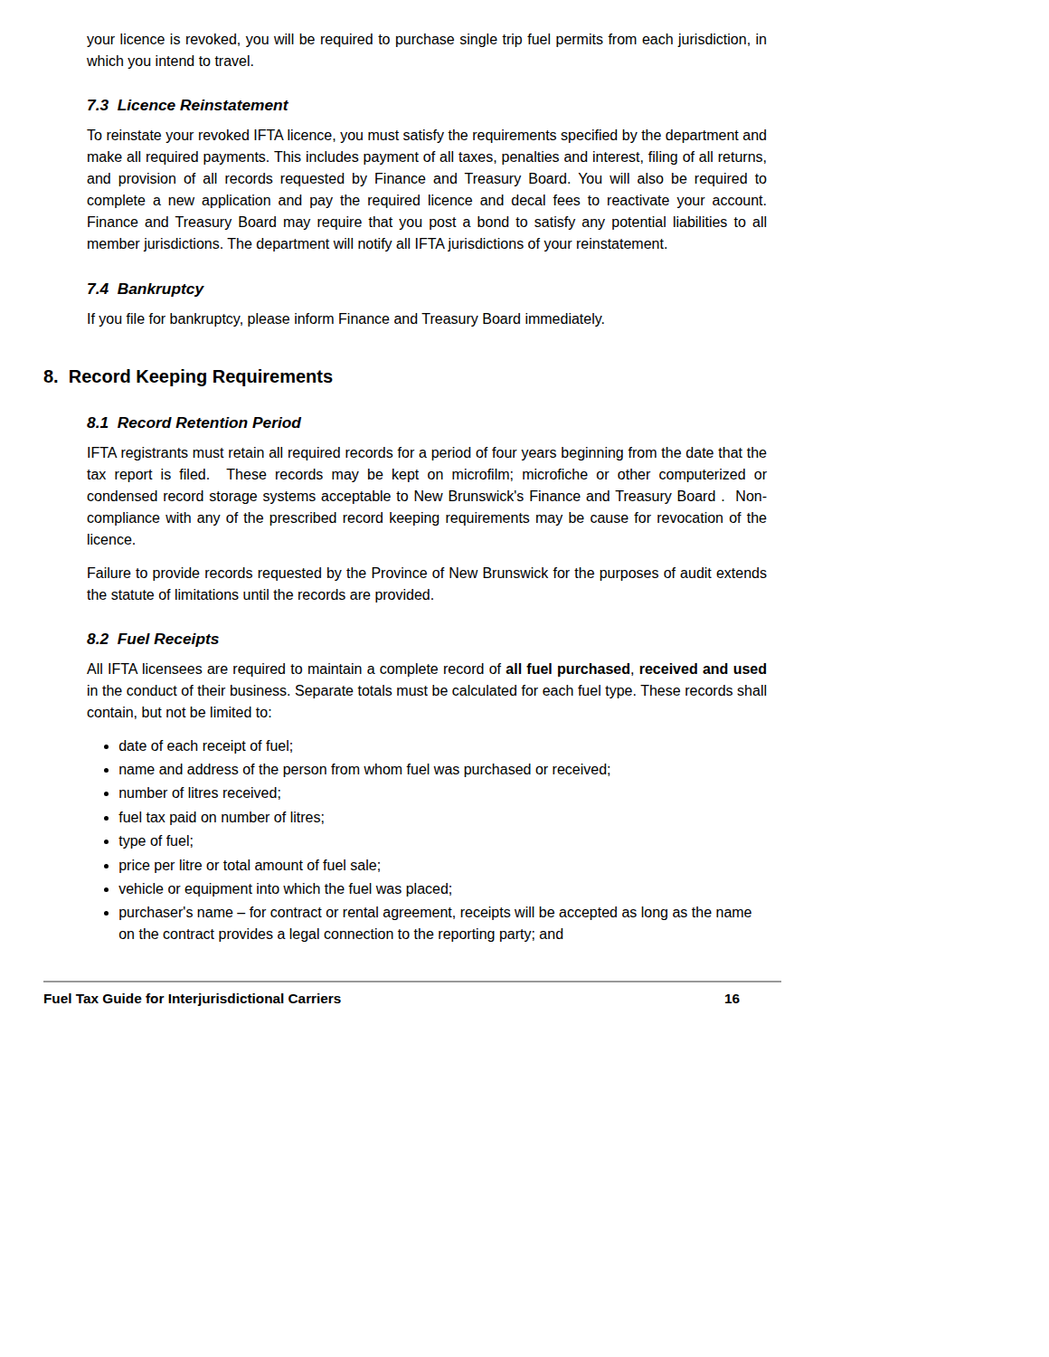your licence is revoked, you will be required to purchase single trip fuel permits from each jurisdiction, in which you intend to travel.
7.3 Licence Reinstatement
To reinstate your revoked IFTA licence, you must satisfy the requirements specified by the department and make all required payments. This includes payment of all taxes, penalties and interest, filing of all returns, and provision of all records requested by Finance and Treasury Board. You will also be required to complete a new application and pay the required licence and decal fees to reactivate your account. Finance and Treasury Board may require that you post a bond to satisfy any potential liabilities to all member jurisdictions. The department will notify all IFTA jurisdictions of your reinstatement.
7.4 Bankruptcy
If you file for bankruptcy, please inform Finance and Treasury Board immediately.
8. Record Keeping Requirements
8.1 Record Retention Period
IFTA registrants must retain all required records for a period of four years beginning from the date that the tax report is filed. These records may be kept on microfilm; microfiche or other computerized or condensed record storage systems acceptable to New Brunswick's Finance and Treasury Board . Non-compliance with any of the prescribed record keeping requirements may be cause for revocation of the licence.
Failure to provide records requested by the Province of New Brunswick for the purposes of audit extends the statute of limitations until the records are provided.
8.2 Fuel Receipts
All IFTA licensees are required to maintain a complete record of all fuel purchased, received and used in the conduct of their business. Separate totals must be calculated for each fuel type. These records shall contain, but not be limited to:
date of each receipt of fuel;
name and address of the person from whom fuel was purchased or received;
number of litres received;
fuel tax paid on number of litres;
type of fuel;
price per litre or total amount of fuel sale;
vehicle or equipment into which the fuel was placed;
purchaser's name – for contract or rental agreement, receipts will be accepted as long as the name on the contract provides a legal connection to the reporting party; and
Fuel Tax Guide for Interjurisdictional Carriers 16